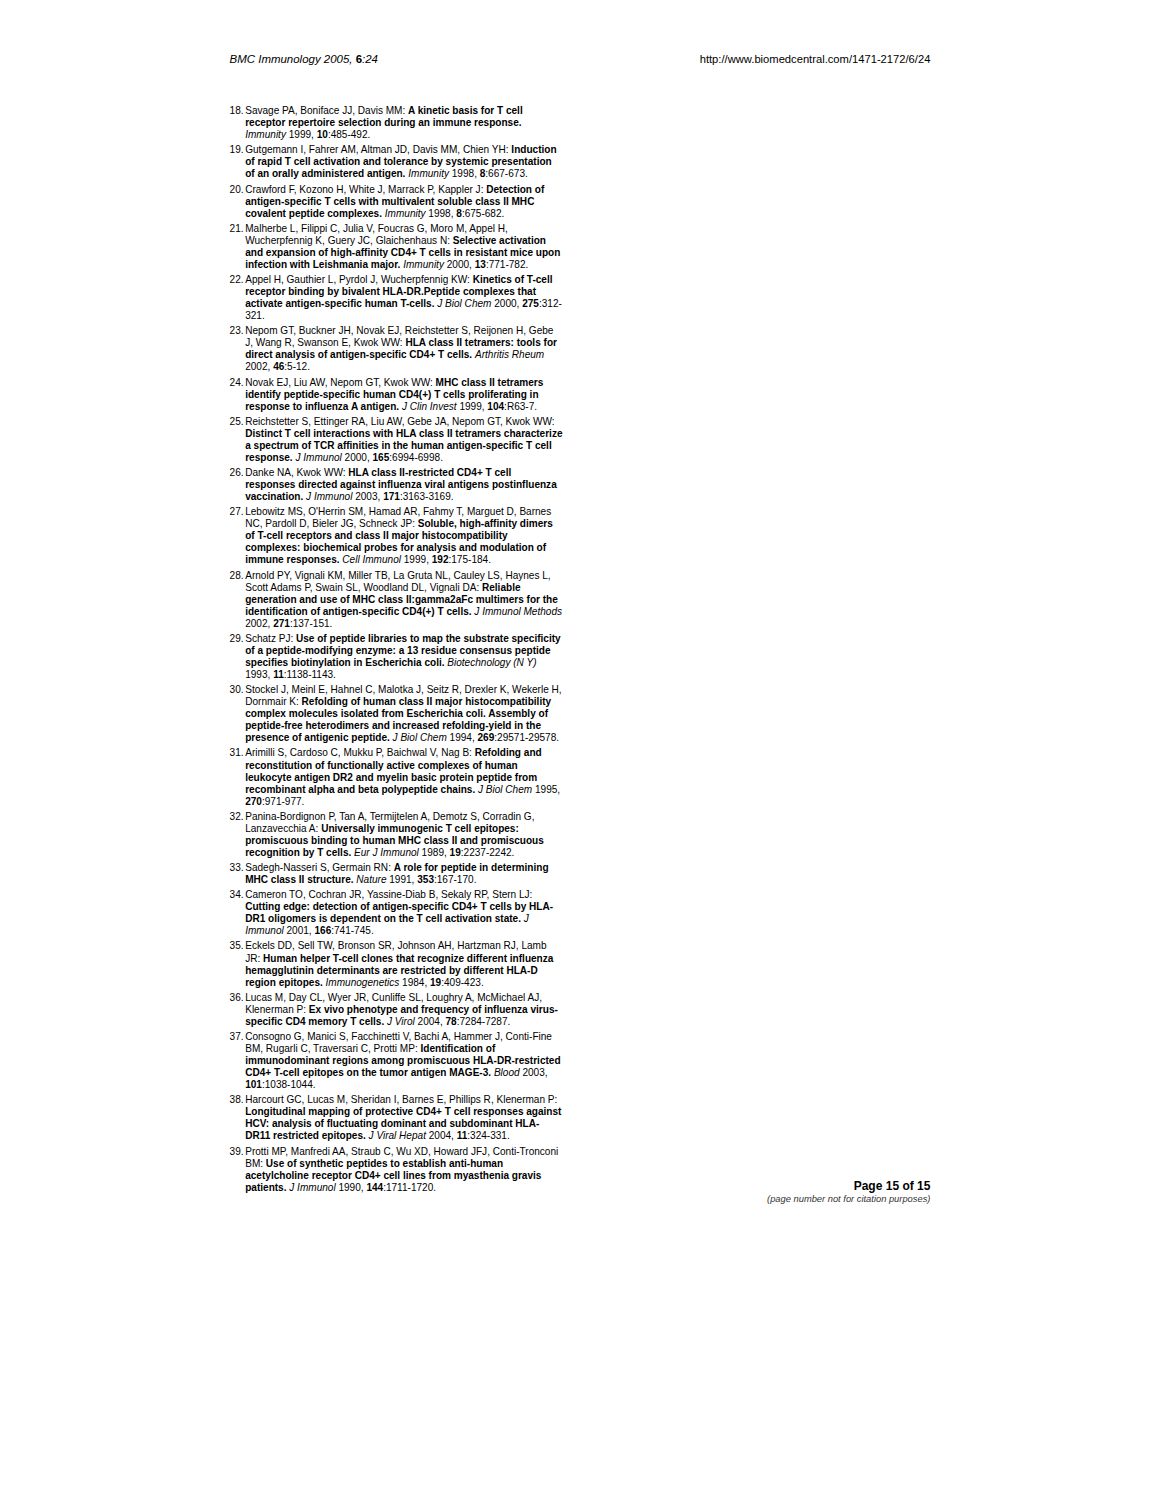BMC Immunology 2005, 6:24
http://www.biomedcentral.com/1471-2172/6/24
18 Savage PA, Boniface JJ, Davis MM: A kinetic basis for T cell receptor repertoire selection during an immune response. Immunity 1999, 10:485-492.
19 Gutgemann I, Fahrer AM, Altman JD, Davis MM, Chien YH: Induction of rapid T cell activation and tolerance by systemic presentation of an orally administered antigen. Immunity 1998, 8:667-673.
20 Crawford F, Kozono H, White J, Marrack P, Kappler J: Detection of antigen-specific T cells with multivalent soluble class II MHC covalent peptide complexes. Immunity 1998, 8:675-682.
21 Malherbe L, Filippi C, Julia V, Foucras G, Moro M, Appel H, Wucherpfennig K, Guery JC, Glaichenhaus N: Selective activation and expansion of high-affinity CD4+ T cells in resistant mice upon infection with Leishmania major. Immunity 2000, 13:771-782.
22 Appel H, Gauthier L, Pyrdol J, Wucherpfennig KW: Kinetics of T-cell receptor binding by bivalent HLA-DR.Peptide complexes that activate antigen-specific human T-cells. J Biol Chem 2000, 275:312-321.
23 Nepom GT, Buckner JH, Novak EJ, Reichstetter S, Reijonen H, Gebe J, Wang R, Swanson E, Kwok WW: HLA class II tetramers: tools for direct analysis of antigen-specific CD4+ T cells. Arthritis Rheum 2002, 46:5-12.
24 Novak EJ, Liu AW, Nepom GT, Kwok WW: MHC class II tetramers identify peptide-specific human CD4(+) T cells proliferating in response to influenza A antigen. J Clin Invest 1999, 104:R63-7.
25 Reichstetter S, Ettinger RA, Liu AW, Gebe JA, Nepom GT, Kwok WW: Distinct T cell interactions with HLA class II tetramers characterize a spectrum of TCR affinities in the human antigen-specific T cell response. J Immunol 2000, 165:6994-6998.
26 Danke NA, Kwok WW: HLA class II-restricted CD4+ T cell responses directed against influenza viral antigens postinfluenza vaccination. J Immunol 2003, 171:3163-3169.
27 Lebowitz MS, O'Herrin SM, Hamad AR, Fahmy T, Marguet D, Barnes NC, Pardoll D, Bieler JG, Schneck JP: Soluble, high-affinity dimers of T-cell receptors and class II major histocompatibility complexes: biochemical probes for analysis and modulation of immune responses. Cell Immunol 1999, 192:175-184.
28 Arnold PY, Vignali KM, Miller TB, La Gruta NL, Cauley LS, Haynes L, Scott Adams P, Swain SL, Woodland DL, Vignali DA: Reliable generation and use of MHC class II:gamma2aFc multimers for the identification of antigen-specific CD4(+) T cells. J Immunol Methods 2002, 271:137-151.
29 Schatz PJ: Use of peptide libraries to map the substrate specificity of a peptide-modifying enzyme: a 13 residue consensus peptide specifies biotinylation in Escherichia coli. Biotechnology (N Y) 1993, 11:1138-1143.
30 Stockel J, Meinl E, Hahnel C, Malotka J, Seitz R, Drexler K, Wekerle H, Dornmair K: Refolding of human class II major histocompatibility complex molecules isolated from Escherichia coli. Assembly of peptide-free heterodimers and increased refolding-yield in the presence of antigenic peptide. J Biol Chem 1994, 269:29571-29578.
31 Arimilli S, Cardoso C, Mukku P, Baichwal V, Nag B: Refolding and reconstitution of functionally active complexes of human leukocyte antigen DR2 and myelin basic protein peptide from recombinant alpha and beta polypeptide chains. J Biol Chem 1995, 270:971-977.
32 Panina-Bordignon P, Tan A, Termijtelen A, Demotz S, Corradin G, Lanzavecchia A: Universally immunogenic T cell epitopes: promiscuous binding to human MHC class II and promiscuous recognition by T cells. Eur J Immunol 1989, 19:2237-2242.
33 Sadegh-Nasseri S, Germain RN: A role for peptide in determining MHC class II structure. Nature 1991, 353:167-170.
34 Cameron TO, Cochran JR, Yassine-Diab B, Sekaly RP, Stern LJ: Cutting edge: detection of antigen-specific CD4+ T cells by HLA-DR1 oligomers is dependent on the T cell activation state. J Immunol 2001, 166:741-745.
35 Eckels DD, Sell TW, Bronson SR, Johnson AH, Hartzman RJ, Lamb JR: Human helper T-cell clones that recognize different influenza hemagglutinin determinants are restricted by different HLA-D region epitopes. Immunogenetics 1984, 19:409-423.
36 Lucas M, Day CL, Wyer JR, Cunliffe SL, Loughry A, McMichael AJ, Klenerman P: Ex vivo phenotype and frequency of influenza virus-specific CD4 memory T cells. J Virol 2004, 78:7284-7287.
37 Consogno G, Manici S, Facchinetti V, Bachi A, Hammer J, Conti-Fine BM, Rugarli C, Traversari C, Protti MP: Identification of immunodominant regions among promiscuous HLA-DR-restricted CD4+ T-cell epitopes on the tumor antigen MAGE-3. Blood 2003, 101:1038-1044.
38 Harcourt GC, Lucas M, Sheridan I, Barnes E, Phillips R, Klenerman P: Longitudinal mapping of protective CD4+ T cell responses against HCV: analysis of fluctuating dominant and subdominant HLA-DR11 restricted epitopes. J Viral Hepat 2004, 11:324-331.
39 Protti MP, Manfredi AA, Straub C, Wu XD, Howard JFJ, Conti-Tronconi BM: Use of synthetic peptides to establish anti-human acetylcholine receptor CD4+ cell lines from myasthenia gravis patients. J Immunol 1990, 144:1711-1720.
Page 15 of 15
(page number not for citation purposes)